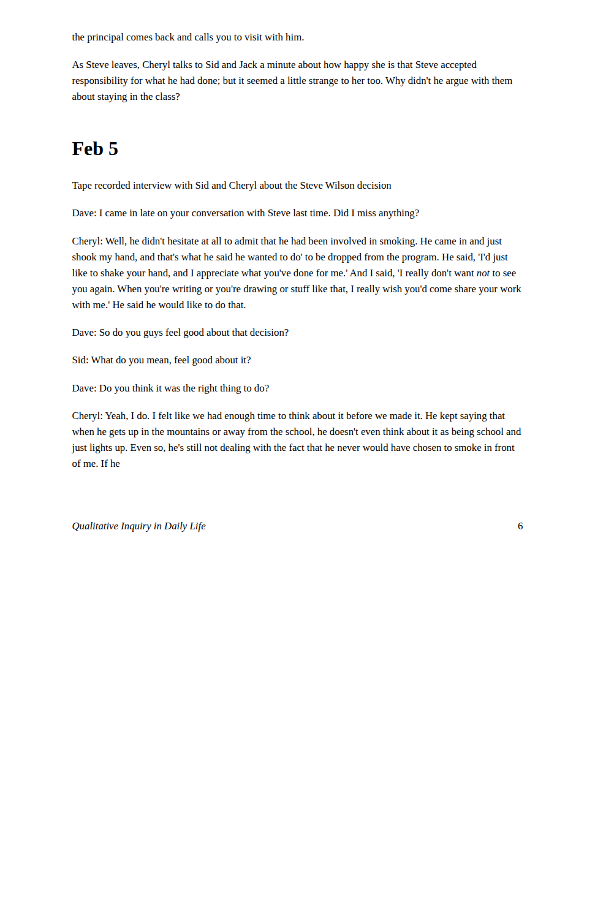the principal comes back and calls you to visit with him.
As Steve leaves, Cheryl talks to Sid and Jack a minute about how happy she is that Steve accepted responsibility for what he had done; but it seemed a little strange to her too. Why didn't he argue with them about staying in the class?
Feb 5
Tape recorded interview with Sid and Cheryl about the Steve Wilson decision
Dave: I came in late on your conversation with Steve last time. Did I miss anything?
Cheryl: Well, he didn't hesitate at all to admit that he had been involved in smoking. He came in and just shook my hand, and that's what he said he wanted to do' to be dropped from the program. He said, 'I'd just like to shake your hand, and I appreciate what you've done for me.' And I said, 'I really don't want not to see you again. When you're writing or you're drawing or stuff like that, I really wish you'd come share your work with me.' He said he would like to do that.
Dave: So do you guys feel good about that decision?
Sid: What do you mean, feel good about it?
Dave: Do you think it was the right thing to do?
Cheryl: Yeah, I do. I felt like we had enough time to think about it before we made it. He kept saying that when he gets up in the mountains or away from the school, he doesn't even think about it as being school and just lights up. Even so, he's still not dealing with the fact that he never would have chosen to smoke in front of me. If he
Qualitative Inquiry in Daily Life 6